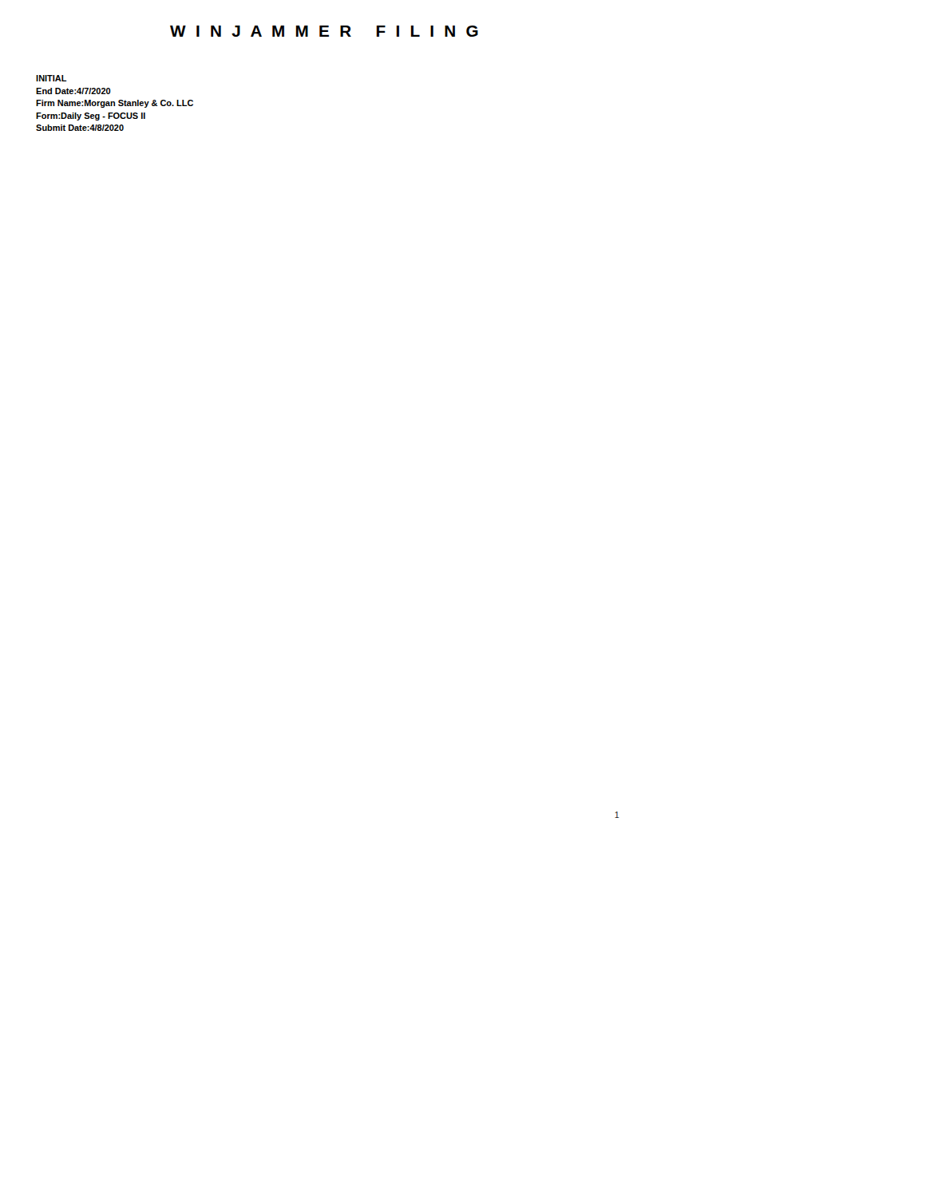W I N J A M M E R F I L I N G
INITIAL
End Date:4/7/2020
Firm Name:Morgan Stanley & Co. LLC
Form:Daily Seg - FOCUS II
Submit Date:4/8/2020
1